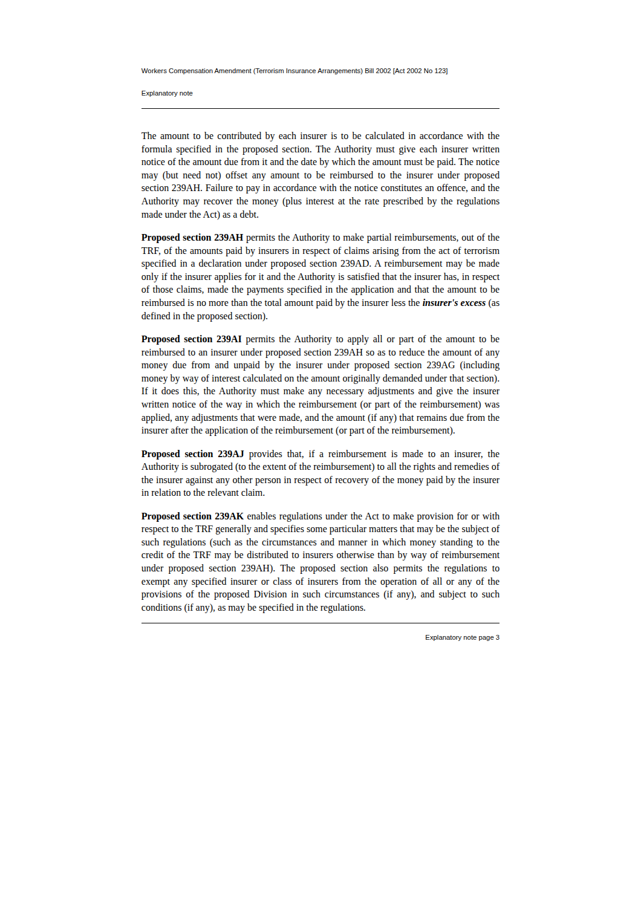Workers Compensation Amendment (Terrorism Insurance Arrangements) Bill 2002 [Act 2002 No 123]
Explanatory note
The amount to be contributed by each insurer is to be calculated in accordance with the formula specified in the proposed section. The Authority must give each insurer written notice of the amount due from it and the date by which the amount must be paid. The notice may (but need not) offset any amount to be reimbursed to the insurer under proposed section 239AH. Failure to pay in accordance with the notice constitutes an offence, and the Authority may recover the money (plus interest at the rate prescribed by the regulations made under the Act) as a debt.
Proposed section 239AH permits the Authority to make partial reimbursements, out of the TRF, of the amounts paid by insurers in respect of claims arising from the act of terrorism specified in a declaration under proposed section 239AD. A reimbursement may be made only if the insurer applies for it and the Authority is satisfied that the insurer has, in respect of those claims, made the payments specified in the application and that the amount to be reimbursed is no more than the total amount paid by the insurer less the insurer's excess (as defined in the proposed section).
Proposed section 239AI permits the Authority to apply all or part of the amount to be reimbursed to an insurer under proposed section 239AH so as to reduce the amount of any money due from and unpaid by the insurer under proposed section 239AG (including money by way of interest calculated on the amount originally demanded under that section). If it does this, the Authority must make any necessary adjustments and give the insurer written notice of the way in which the reimbursement (or part of the reimbursement) was applied, any adjustments that were made, and the amount (if any) that remains due from the insurer after the application of the reimbursement (or part of the reimbursement).
Proposed section 239AJ provides that, if a reimbursement is made to an insurer, the Authority is subrogated (to the extent of the reimbursement) to all the rights and remedies of the insurer against any other person in respect of recovery of the money paid by the insurer in relation to the relevant claim.
Proposed section 239AK enables regulations under the Act to make provision for or with respect to the TRF generally and specifies some particular matters that may be the subject of such regulations (such as the circumstances and manner in which money standing to the credit of the TRF may be distributed to insurers otherwise than by way of reimbursement under proposed section 239AH). The proposed section also permits the regulations to exempt any specified insurer or class of insurers from the operation of all or any of the provisions of the proposed Division in such circumstances (if any), and subject to such conditions (if any), as may be specified in the regulations.
Explanatory note page 3